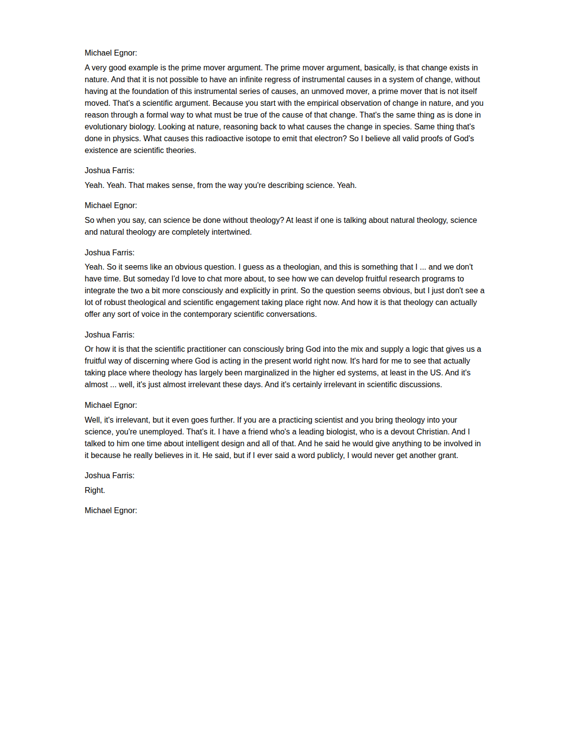Michael Egnor:
A very good example is the prime mover argument. The prime mover argument, basically, is that change exists in nature. And that it is not possible to have an infinite regress of instrumental causes in a system of change, without having at the foundation of this instrumental series of causes, an unmoved mover, a prime mover that is not itself moved. That's a scientific argument. Because you start with the empirical observation of change in nature, and you reason through a formal way to what must be true of the cause of that change. That's the same thing as is done in evolutionary biology. Looking at nature, reasoning back to what causes the change in species. Same thing that's done in physics. What causes this radioactive isotope to emit that electron? So I believe all valid proofs of God's existence are scientific theories.
Joshua Farris:
Yeah. Yeah. That makes sense, from the way you're describing science. Yeah.
Michael Egnor:
So when you say, can science be done without theology? At least if one is talking about natural theology, science and natural theology are completely intertwined.
Joshua Farris:
Yeah. So it seems like an obvious question. I guess as a theologian, and this is something that I ... and we don't have time. But someday I'd love to chat more about, to see how we can develop fruitful research programs to integrate the two a bit more consciously and explicitly in print. So the question seems obvious, but I just don't see a lot of robust theological and scientific engagement taking place right now. And how it is that theology can actually offer any sort of voice in the contemporary scientific conversations.
Joshua Farris:
Or how it is that the scientific practitioner can consciously bring God into the mix and supply a logic that gives us a fruitful way of discerning where God is acting in the present world right now. It's hard for me to see that actually taking place where theology has largely been marginalized in the higher ed systems, at least in the US. And it's almost ... well, it's just almost irrelevant these days. And it's certainly irrelevant in scientific discussions.
Michael Egnor:
Well, it's irrelevant, but it even goes further. If you are a practicing scientist and you bring theology into your science, you're unemployed. That's it. I have a friend who's a leading biologist, who is a devout Christian. And I talked to him one time about intelligent design and all of that. And he said he would give anything to be involved in it because he really believes in it. He said, but if I ever said a word publicly, I would never get another grant.
Joshua Farris:
Right.
Michael Egnor: